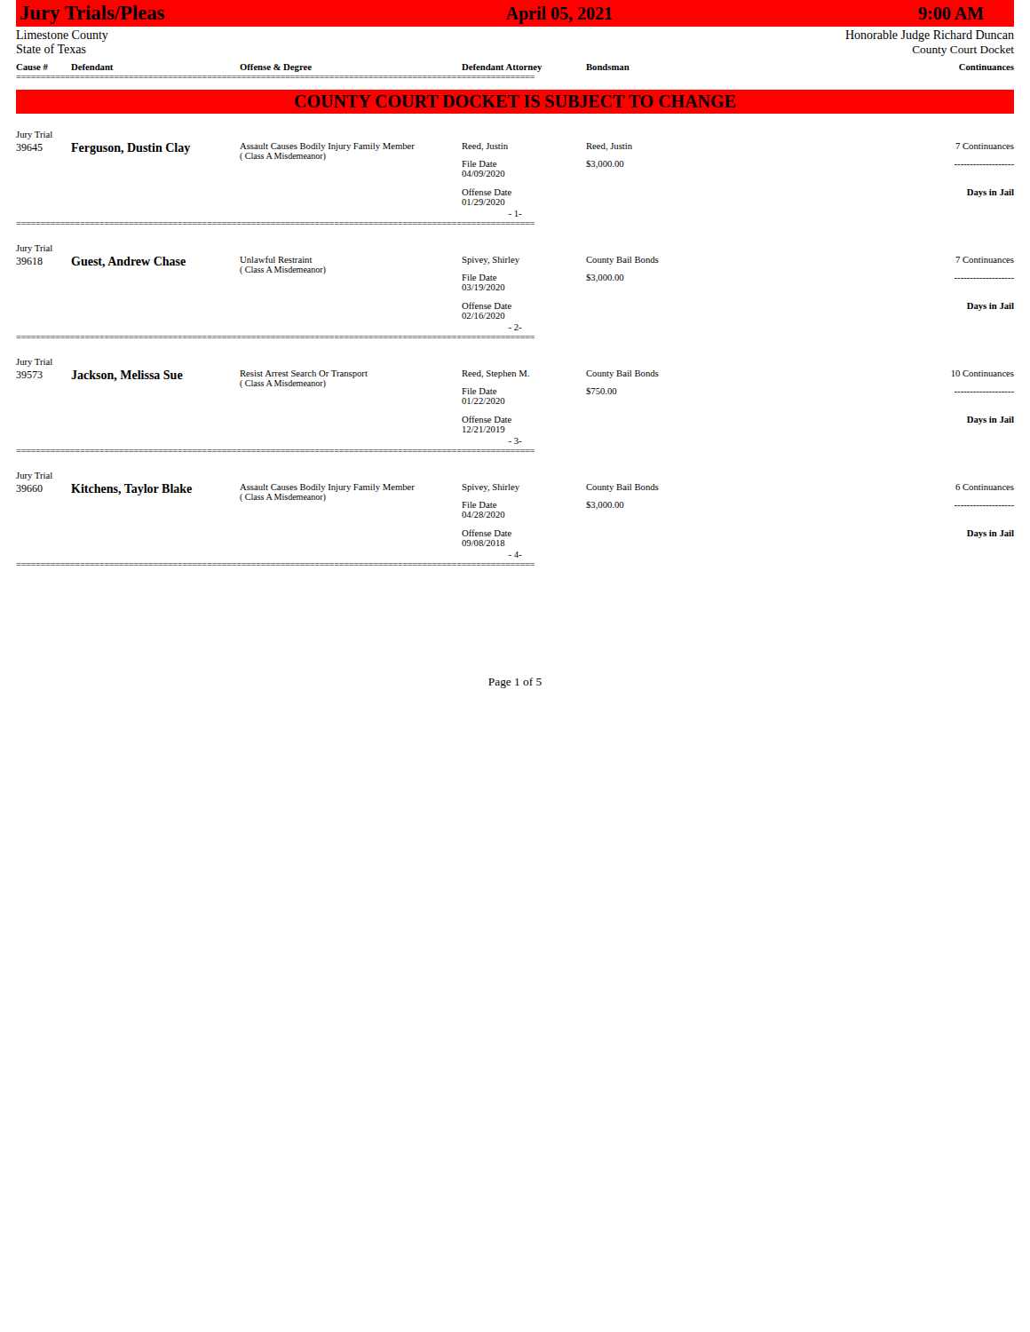Jury Trials/Pleas April 05, 2021 9:00 AM
Limestone County
State of Texas
Honorable Judge Richard Duncan
County Court Docket
Cause # Defendant Offense & Degree Defendant Attorney Bondsman Continuances
==========================================================================================================
COUNTY COURT DOCKET IS SUBJECT TO CHANGE
Jury Trial
39645
Ferguson, Dustin Clay
Assault Causes Bodily Injury Family Member
( Class A Misdemeanor)
Reed, Justin
Reed, Justin
7 Continuances
File Date
04/09/2020
$3,000.00
-------------------
Offense Date
01/29/2020
Days in Jail
- 1-
==========================================================================================================
Jury Trial
39618
Guest, Andrew Chase
Unlawful Restraint
( Class A Misdemeanor)
Spivey, Shirley
County Bail Bonds
7 Continuances
File Date
03/19/2020
$3,000.00
-------------------
Offense Date
02/16/2020
Days in Jail
- 2-
==========================================================================================================
Jury Trial
39573
Jackson, Melissa Sue
Resist Arrest Search Or Transport
( Class A Misdemeanor)
Reed, Stephen M.
County Bail Bonds
10 Continuances
File Date
01/22/2020
$750.00
-------------------
Offense Date
12/21/2019
Days in Jail
- 3-
==========================================================================================================
Jury Trial
39660
Kitchens, Taylor Blake
Assault Causes Bodily Injury Family Member
( Class A Misdemeanor)
Spivey, Shirley
County Bail Bonds
6 Continuances
File Date
04/28/2020
$3,000.00
-------------------
Offense Date
09/08/2018
Days in Jail
- 4-
==========================================================================================================
Page 1 of 5